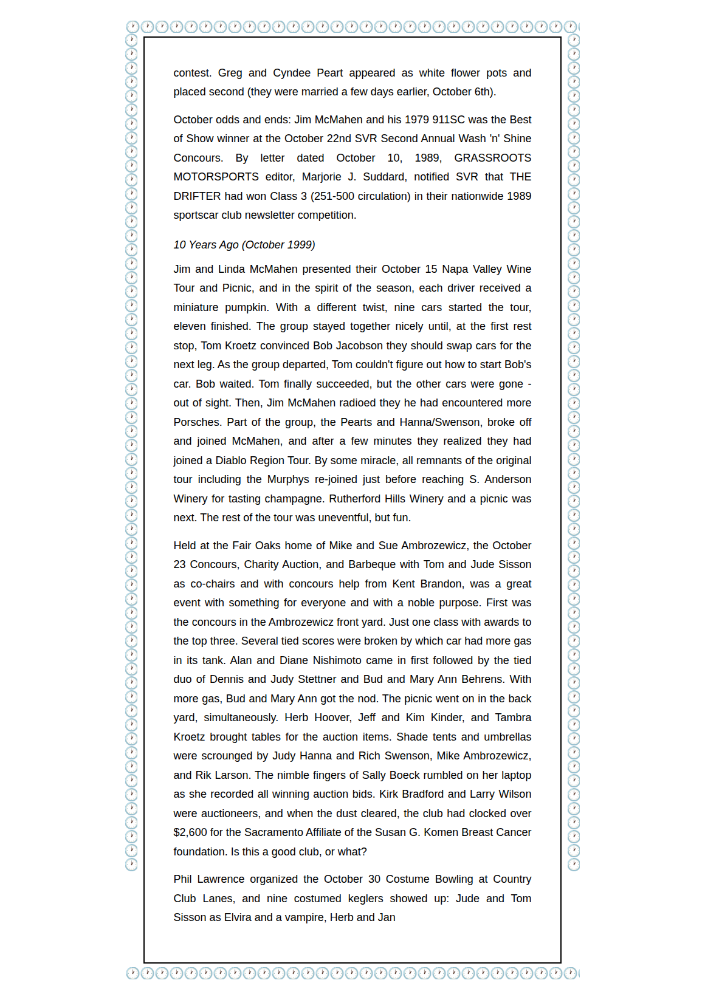🕐🕐🕐🕐🕐🕐🕐🕐🕐🕐🕐🕐🕐🕐🕐🕐🕐🕐🕐🕐🕐🕐🕐🕐🕐🕐🕐🕐🕐🕐🕐🕐🕐🕐🕐🕐🕐🕐🕐🕐🕐🕐🕐🕐🕐
🕐🕐🕐🕐🕐🕐🕐🕐🕐🕐🕐🕐🕐🕐🕐🕐🕐🕐🕐🕐🕐🕐🕐🕐🕐🕐🕐🕐🕐🕐🕐🕐🕐🕐🕐🕐🕐🕐🕐🕐🕐🕐🕐🕐🕐🕐🕐🕐🕐🕐🕐🕐🕐🕐🕐🕐🕐🕐🕐🕐
contest. Greg and Cyndee Peart appeared as white flower pots and placed second (they were married a few days earlier, October 6th).
October odds and ends: Jim McMahen and his 1979 911SC was the Best of Show winner at the October 22nd SVR Second Annual Wash 'n' Shine Concours. By letter dated October 10, 1989, GRASSROOTS MOTORSPORTS editor, Marjorie J. Suddard, notified SVR that THE DRIFTER had won Class 3 (251-500 circulation) in their nationwide 1989 sportscar club newsletter competition.
10 Years Ago (October 1999)
Jim and Linda McMahen presented their October 15 Napa Valley Wine Tour and Picnic, and in the spirit of the season, each driver received a miniature pumpkin. With a different twist, nine cars started the tour, eleven finished. The group stayed together nicely until, at the first rest stop, Tom Kroetz convinced Bob Jacobson they should swap cars for the next leg. As the group departed, Tom couldn't figure out how to start Bob's car. Bob waited. Tom finally succeeded, but the other cars were gone - out of sight. Then, Jim McMahen radioed they he had encountered more Porsches. Part of the group, the Pearts and Hanna/Swenson, broke off and joined McMahen, and after a few minutes they realized they had joined a Diablo Region Tour. By some miracle, all remnants of the original tour including the Murphys re-joined just before reaching S. Anderson Winery for tasting champagne. Rutherford Hills Winery and a picnic was next. The rest of the tour was uneventful, but fun.
Held at the Fair Oaks home of Mike and Sue Ambrozewicz, the October 23 Concours, Charity Auction, and Barbeque with Tom and Jude Sisson as co-chairs and with concours help from Kent Brandon, was a great event with something for everyone and with a noble purpose. First was the concours in the Ambrozewicz front yard. Just one class with awards to the top three. Several tied scores were broken by which car had more gas in its tank. Alan and Diane Nishimoto came in first followed by the tied duo of Dennis and Judy Stettner and Bud and Mary Ann Behrens. With more gas, Bud and Mary Ann got the nod. The picnic went on in the back yard, simultaneously. Herb Hoover, Jeff and Kim Kinder, and Tambra Kroetz brought tables for the auction items. Shade tents and umbrellas were scrounged by Judy Hanna and Rich Swenson, Mike Ambrozewicz, and Rik Larson. The nimble fingers of Sally Boeck rumbled on her laptop as she recorded all winning auction bids. Kirk Bradford and Larry Wilson were auctioneers, and when the dust cleared, the club had clocked over $2,600 for the Sacramento Affiliate of the Susan G. Komen Breast Cancer foundation. Is this a good club, or what?
Phil Lawrence organized the October 30 Costume Bowling at Country Club Lanes, and nine costumed keglers showed up: Jude and Tom Sisson as Elvira and a vampire, Herb and Jan
🕐🕐🕐🕐🕐🕐🕐🕐🕐🕐🕐🕐🕐🕐🕐🕐🕐🕐🕐🕐🕐🕐🕐🕐🕐🕐🕐🕐🕐🕐🕐🕐🕐🕐🕐🕐🕐🕐🕐🕐🕐🕐🕐🕐🕐🕐🕐🕐🕐🕐🕐🕐🕐🕐🕐🕐🕐🕐🕐🕐
🕐🕐🕐🕐🕐🕐🕐🕐🕐🕐🕐🕐🕐🕐🕐🕐🕐🕐🕐🕐🕐🕐🕐🕐🕐🕐🕐🕐🕐🕐🕐🕐🕐🕐🕐🕐🕐🕐🕐🕐🕐🕐🕐🕐🕐